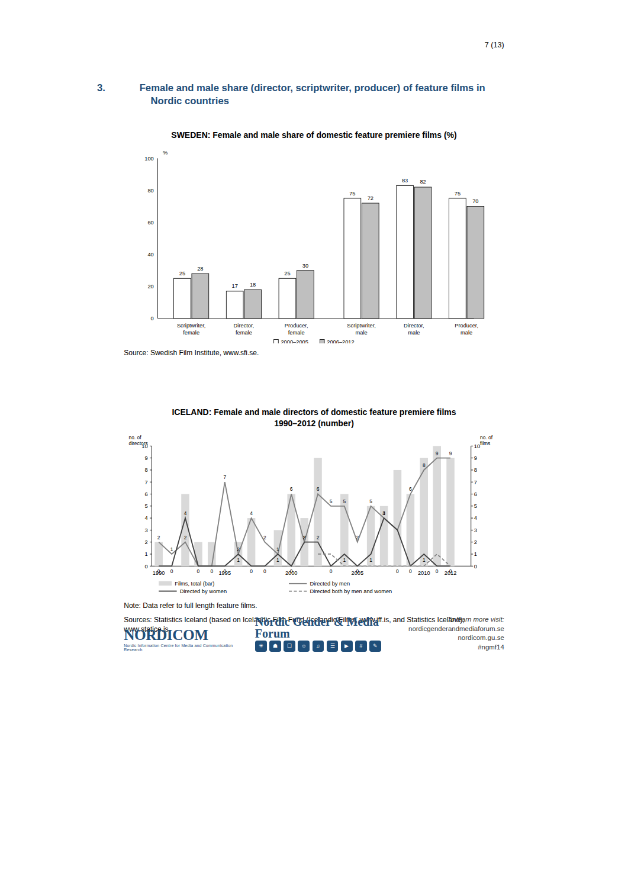7 (13)
3. Female and male share (director, scriptwriter, producer) of feature films in Nordic countries
SWEDEN: Female and male share of domestic feature premiere films (%)
% 100 80 60 40 20 0 25 28 17 18 25 30 75 72 83 82 75 70 Scriptwriter,female Director,female Producer,female Scriptwriter,male Director,male Producer,male 2000–2005 2006–2012
Source: Swedish Film Institute, www.sfi.se.
ICELAND: Female and male directors of domestic feature premiere films
1990–2012 (number)
no. of directors no. of films 10 9 8 7 6 5 4 3 2 1 0 10 9 8 7 6 5 4 3 2 1 0 2 1 2 7 2 4 2 1 6 2 6 5 5 2 5 4 6 8 9 9 0 0 4 0 0 0 1 0 0 1 0 2 2 0 1 0 1 3 0 0 1 0 0 1990 1995 2000 2005 2010 2012 Films, total (bar) Directed by men Directed by women Directed both by men and women
Note: Data refer to full length feature films.
Sources: Statistics Iceland (based on Icelandic Film Fund (Icelandic Films, www.iff.is, and Statistics Iceland), www.statice.is.
NORDICOM
Nordic Information Centre for Media and Communication Research
Nordic Gender & Media Forum
☀☗☐☺♫☰▶#✎
To learn more visit:
nordicgenderandmediaforum.se
nordicom.gu.se
#ngmf14